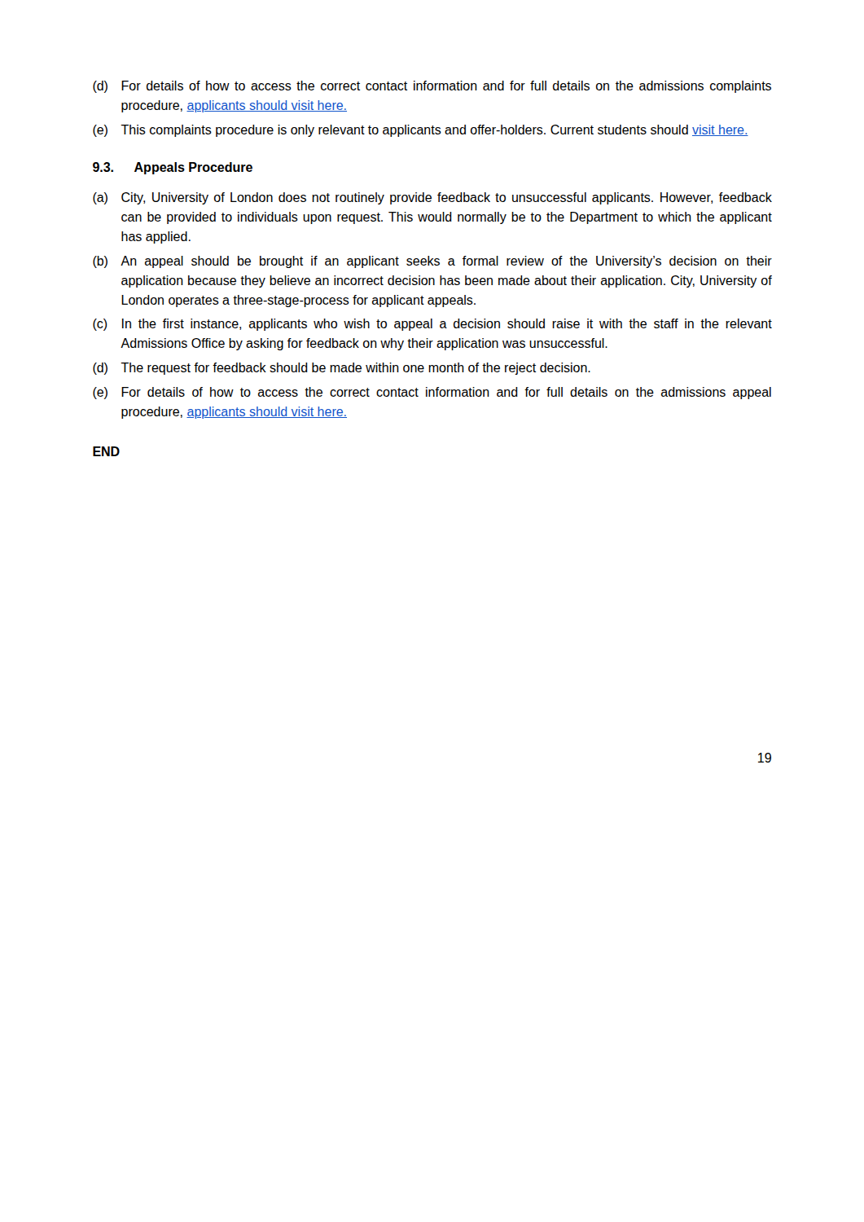(d) For details of how to access the correct contact information and for full details on the admissions complaints procedure, applicants should visit here.
(e) This complaints procedure is only relevant to applicants and offer-holders. Current students should visit here.
9.3. Appeals Procedure
(a) City, University of London does not routinely provide feedback to unsuccessful applicants. However, feedback can be provided to individuals upon request. This would normally be to the Department to which the applicant has applied.
(b) An appeal should be brought if an applicant seeks a formal review of the University’s decision on their application because they believe an incorrect decision has been made about their application. City, University of London operates a three-stage-process for applicant appeals.
(c) In the first instance, applicants who wish to appeal a decision should raise it with the staff in the relevant Admissions Office by asking for feedback on why their application was unsuccessful.
(d) The request for feedback should be made within one month of the reject decision.
(e) For details of how to access the correct contact information and for full details on the admissions appeal procedure, applicants should visit here.
END
19